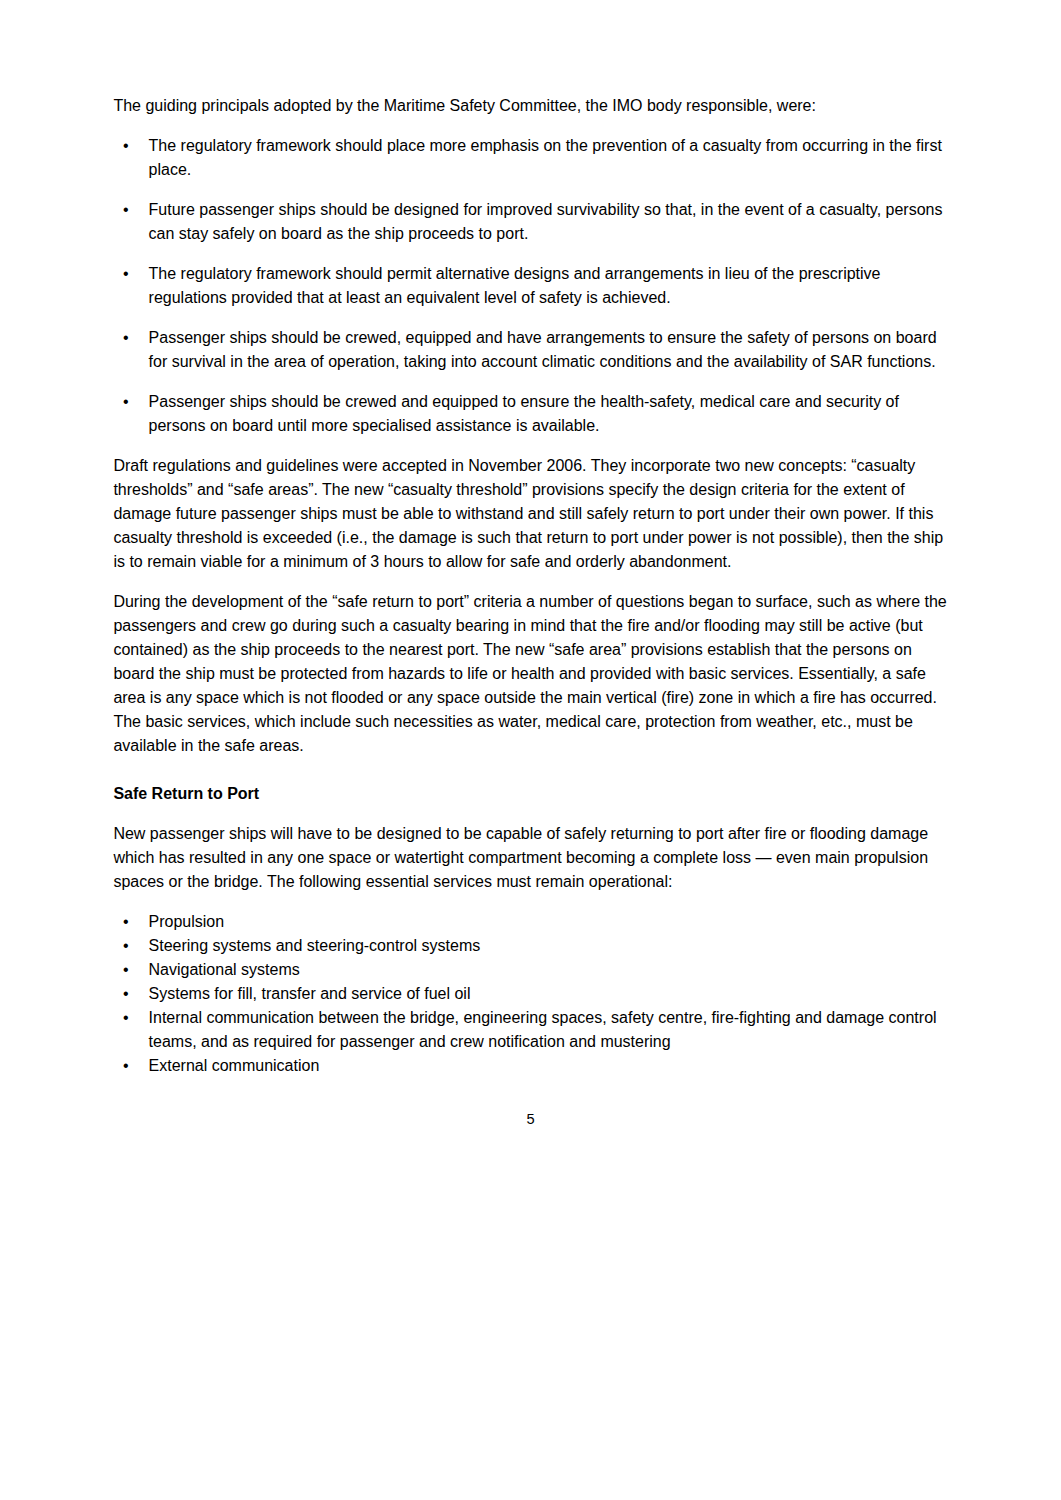The guiding principals adopted by the Maritime Safety Committee, the IMO body responsible, were:
The regulatory framework should place more emphasis on the prevention of a casualty from occurring in the first place.
Future passenger ships should be designed for improved survivability so that, in the event of a casualty, persons can stay safely on board as the ship proceeds to port.
The regulatory framework should permit alternative designs and arrangements in lieu of the prescriptive regulations provided that at least an equivalent level of safety is achieved.
Passenger ships should be crewed, equipped and have arrangements to ensure the safety of persons on board for survival in the area of operation, taking into account climatic conditions and the availability of SAR functions.
Passenger ships should be crewed and equipped to ensure the health-safety, medical care and security of persons on board until more specialised assistance is available.
Draft regulations and guidelines were accepted in November 2006. They incorporate two new concepts: “casualty thresholds” and “safe areas”. The new “casualty threshold” provisions specify the design criteria for the extent of damage future passenger ships must be able to withstand and still safely return to port under their own power. If this casualty threshold is exceeded (i.e., the damage is such that return to port under power is not possible), then the ship is to remain viable for a minimum of 3 hours to allow for safe and orderly abandonment.
During the development of the “safe return to port” criteria a number of questions began to surface, such as where the passengers and crew go during such a casualty bearing in mind that the fire and/or flooding may still be active (but contained) as the ship proceeds to the nearest port. The new “safe area” provisions establish that the persons on board the ship must be protected from hazards to life or health and provided with basic services. Essentially, a safe area is any space which is not flooded or any space outside the main vertical (fire) zone in which a fire has occurred. The basic services, which include such necessities as water, medical care, protection from weather, etc., must be available in the safe areas.
Safe Return to Port
New passenger ships will have to be designed to be capable of safely returning to port after fire or flooding damage which has resulted in any one space or watertight compartment becoming a complete loss — even main propulsion spaces or the bridge. The following essential services must remain operational:
Propulsion
Steering systems and steering-control systems
Navigational systems
Systems for fill, transfer and service of fuel oil
Internal communication between the bridge, engineering spaces, safety centre, fire-fighting and damage control teams, and as required for passenger and crew notification and mustering
External communication
5